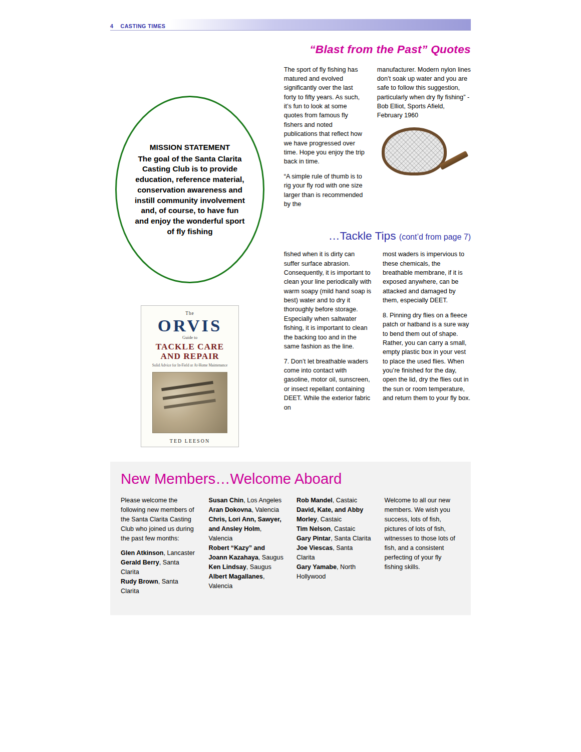4 CASTING TIMES
MISSION STATEMENT The goal of the Santa Clarita Casting Club is to provide education, reference material, conservation awareness and instill community involvement and, of course, to have fun and enjoy the wonderful sport of fly fishing
The
ORVIS
Guide to
TACKLE CARE
AND REPAIR
Solid Advice for In-Field or At-Home Maintenance
TED LEESON
“Blast from the Past” Quotes
The sport of fly fishing has matured and evolved significantly over the last forty to fifty years. As such, it’s fun to look at some quotes from famous fly fishers and noted publications that reflect how we have progressed over time. Hope you enjoy the trip back in time.
“A simple rule of thumb is to rig your fly rod with one size larger than is recommended by the
manufacturer. Modern nylon lines don’t soak up water and you are safe to follow this suggestion, particularly when dry fly fishing” - Bob Elliot, Sports Afield, February 1960
…Tackle Tips (cont’d from page 7)
fished when it is dirty can suffer surface abrasion. Consequently, it is important to clean your line periodically with warm soapy (mild hand soap is best) water and to dry it thoroughly before storage. Especially when saltwater fishing, it is important to clean the backing too and in the same fashion as the line.
7. Don’t let breathable waders come into contact with gasoline, motor oil, sunscreen, or insect repellant containing DEET. While the exterior fabric on
most waders is impervious to these chemicals, the breathable membrane, if it is exposed anywhere, can be attacked and damaged by them, especially DEET.
8. Pinning dry flies on a fleece patch or hatband is a sure way to bend them out of shape. Rather, you can carry a small, empty plastic box in your vest to place the used flies. When you’re finished for the day, open the lid, dry the flies out in the sun or room temperature, and return them to your fly box.
New Members…Welcome Aboard
Please welcome the following new members of the Santa Clarita Casting Club who joined us during the past few months:
Glen Atkinson, Lancaster
Gerald Berry, Santa Clarita
Rudy Brown, Santa Clarita
Susan Chin, Los Angeles
Aran Dokovna, Valencia
Chris, Lori Ann, Sawyer, and Ansley Holm, Valencia
Robert “Kazy” and Joann Kazahaya, Saugus
Ken Lindsay, Saugus
Albert Magallanes, Valencia
Rob Mandel, Castaic
David, Kate, and Abby Morley, Castaic
Tim Nelson, Castaic
Gary Pintar, Santa Clarita
Joe Viescas, Santa Clarita
Gary Yamabe, North Hollywood
Welcome to all our new members. We wish you success, lots of fish, pictures of lots of fish, witnesses to those lots of fish, and a consistent perfecting of your fly fishing skills.